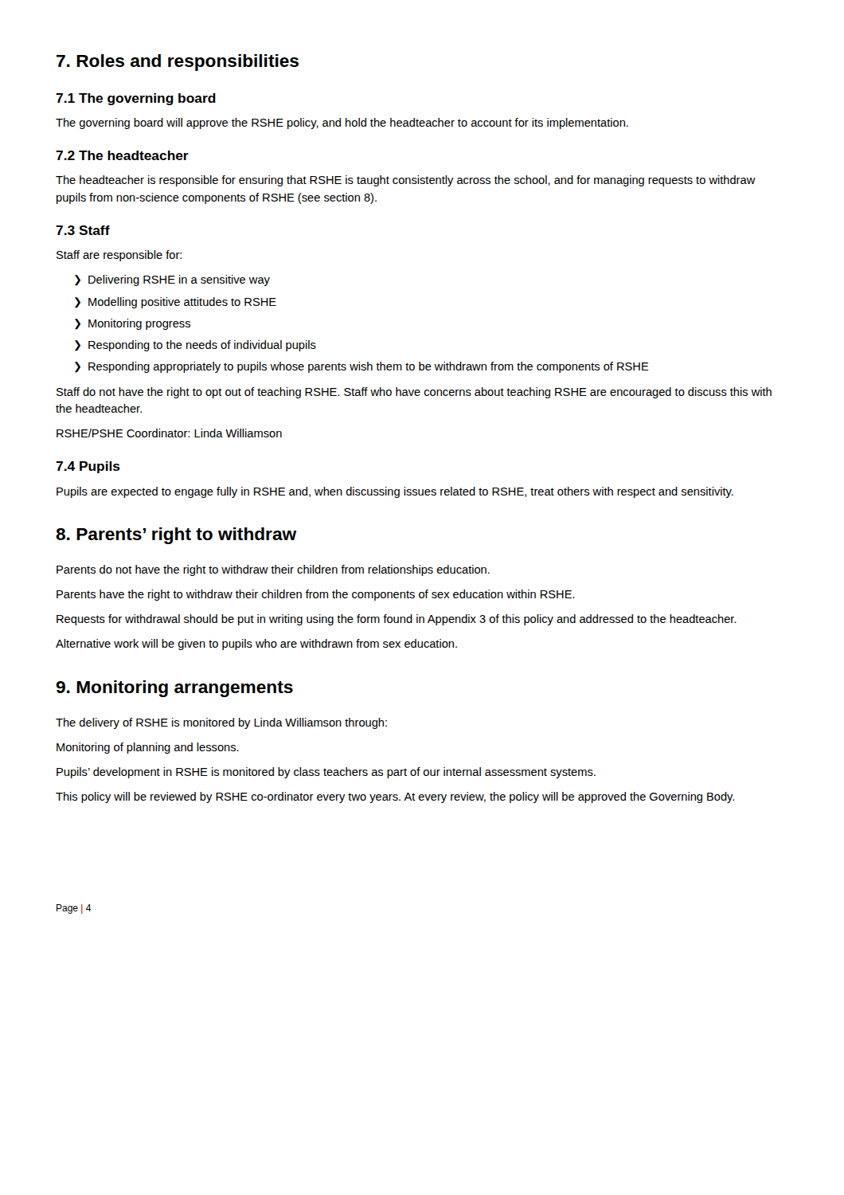7. Roles and responsibilities
7.1 The governing board
The governing board will approve the RSHE policy, and hold the headteacher to account for its implementation.
7.2 The headteacher
The headteacher is responsible for ensuring that RSHE is taught consistently across the school, and for managing requests to withdraw pupils from non-science components of RSHE (see section 8).
7.3 Staff
Staff are responsible for:
Delivering RSHE in a sensitive way
Modelling positive attitudes to RSHE
Monitoring progress
Responding to the needs of individual pupils
Responding appropriately to pupils whose parents wish them to be withdrawn from the components of RSHE
Staff do not have the right to opt out of teaching RSHE. Staff who have concerns about teaching RSHE are encouraged to discuss this with the headteacher.
RSHE/PSHE Coordinator: Linda Williamson
7.4 Pupils
Pupils are expected to engage fully in RSHE and, when discussing issues related to RSHE, treat others with respect and sensitivity.
8. Parents’ right to withdraw
Parents do not have the right to withdraw their children from relationships education.
Parents have the right to withdraw their children from the components of sex education within RSHE.
Requests for withdrawal should be put in writing using the form found in Appendix 3 of this policy and addressed to the headteacher.
Alternative work will be given to pupils who are withdrawn from sex education.
9. Monitoring arrangements
The delivery of RSHE is monitored by Linda Williamson through:
Monitoring of planning and lessons.
Pupils’ development in RSHE is monitored by class teachers as part of our internal assessment systems.
This policy will be reviewed by RSHE co-ordinator every two years. At every review, the policy will be approved the Governing Body.
Page | 4